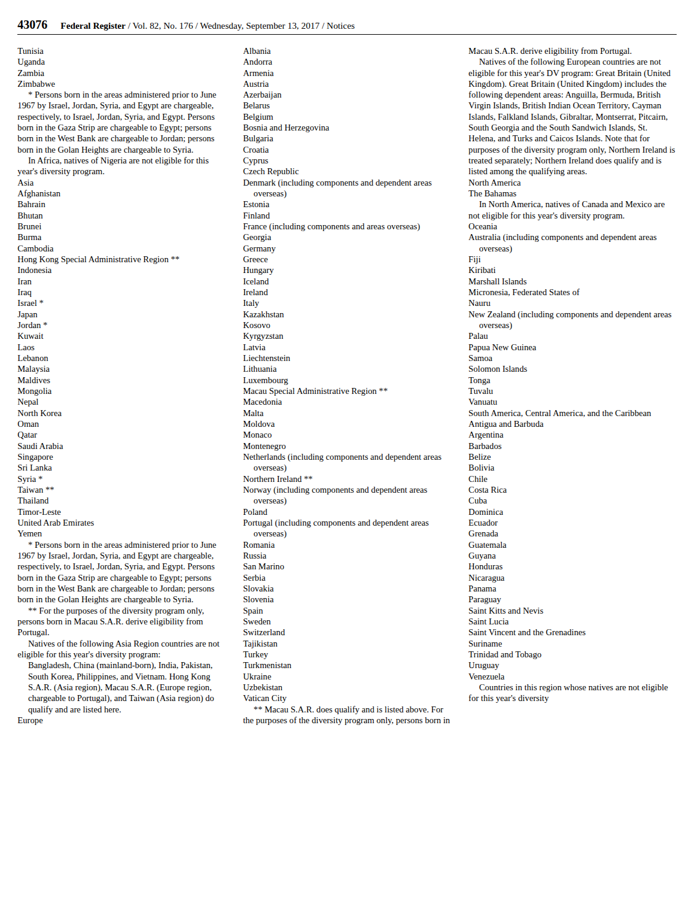43076
Federal Register / Vol. 82, No. 176 / Wednesday, September 13, 2017 / Notices
Tunisia
Uganda
Zambia
Zimbabwe
* Persons born in the areas administered prior to June 1967 by Israel, Jordan, Syria, and Egypt are chargeable, respectively, to Israel, Jordan, Syria, and Egypt. Persons born in the Gaza Strip are chargeable to Egypt; persons born in the West Bank are chargeable to Jordan; persons born in the Golan Heights are chargeable to Syria.
In Africa, natives of Nigeria are not eligible for this year's diversity program.
Asia
Afghanistan
Bahrain
Bhutan
Brunei
Burma
Cambodia
Hong Kong Special Administrative Region **
Indonesia
Iran
Iraq
Israel *
Japan
Jordan *
Kuwait
Laos
Lebanon
Malaysia
Maldives
Mongolia
Nepal
North Korea
Oman
Qatar
Saudi Arabia
Singapore
Sri Lanka
Syria *
Taiwan **
Thailand
Timor-Leste
United Arab Emirates
Yemen
* Persons born in the areas administered prior to June 1967 by Israel, Jordan, Syria, and Egypt are chargeable, respectively, to Israel, Jordan, Syria, and Egypt. Persons born in the Gaza Strip are chargeable to Egypt; persons born in the West Bank are chargeable to Jordan; persons born in the Golan Heights are chargeable to Syria.
** For the purposes of the diversity program only, persons born in Macau S.A.R. derive eligibility from Portugal.
Natives of the following Asia Region countries are not eligible for this year's diversity program:
Bangladesh, China (mainland-born), India, Pakistan, South Korea, Philippines, and Vietnam. Hong Kong S.A.R. (Asia region), Macau S.A.R. (Europe region, chargeable to Portugal), and Taiwan (Asia region) do qualify and are listed here.
Europe
Albania
Andorra
Armenia
Austria
Azerbaijan
Belarus
Belgium
Bosnia and Herzegovina
Bulgaria
Croatia
Cyprus
Czech Republic
Denmark (including components and dependent areas overseas)
Estonia
Finland
France (including components and areas overseas)
Georgia
Germany
Greece
Hungary
Iceland
Ireland
Italy
Kazakhstan
Kosovo
Kyrgyzstan
Latvia
Liechtenstein
Lithuania
Luxembourg
Macau Special Administrative Region **
Macedonia
Malta
Moldova
Monaco
Montenegro
Netherlands (including components and dependent areas overseas)
Northern Ireland **
Norway (including components and dependent areas overseas)
Poland
Portugal (including components and dependent areas overseas)
Romania
Russia
San Marino
Serbia
Slovakia
Slovenia
Spain
Sweden
Switzerland
Tajikistan
Turkey
Turkmenistan
Ukraine
Uzbekistan
Vatican City
** Macau S.A.R. does qualify and is listed above. For the purposes of the diversity program only, persons born in Macau S.A.R. derive eligibility from Portugal.
Natives of the following European countries are not eligible for this year's DV program: Great Britain (United Kingdom). Great Britain (United Kingdom) includes the following dependent areas: Anguilla, Bermuda, British Virgin Islands, British Indian Ocean Territory, Cayman Islands, Falkland Islands, Gibraltar, Montserrat, Pitcairn, South Georgia and the South Sandwich Islands, St. Helena, and Turks and Caicos Islands. Note that for purposes of the diversity program only, Northern Ireland is treated separately; Northern Ireland does qualify and is listed among the qualifying areas.
North America
The Bahamas
In North America, natives of Canada and Mexico are not eligible for this year's diversity program.
Oceania
Australia (including components and dependent areas overseas)
Fiji
Kiribati
Marshall Islands
Micronesia, Federated States of
Nauru
New Zealand (including components and dependent areas overseas)
Palau
Papua New Guinea
Samoa
Solomon Islands
Tonga
Tuvalu
Vanuatu
South America, Central America, and the Caribbean
Antigua and Barbuda
Argentina
Barbados
Belize
Bolivia
Chile
Costa Rica
Cuba
Dominica
Ecuador
Grenada
Guatemala
Guyana
Honduras
Nicaragua
Panama
Paraguay
Saint Kitts and Nevis
Saint Lucia
Saint Vincent and the Grenadines
Suriname
Trinidad and Tobago
Uruguay
Venezuela
Countries in this region whose natives are not eligible for this year's diversity